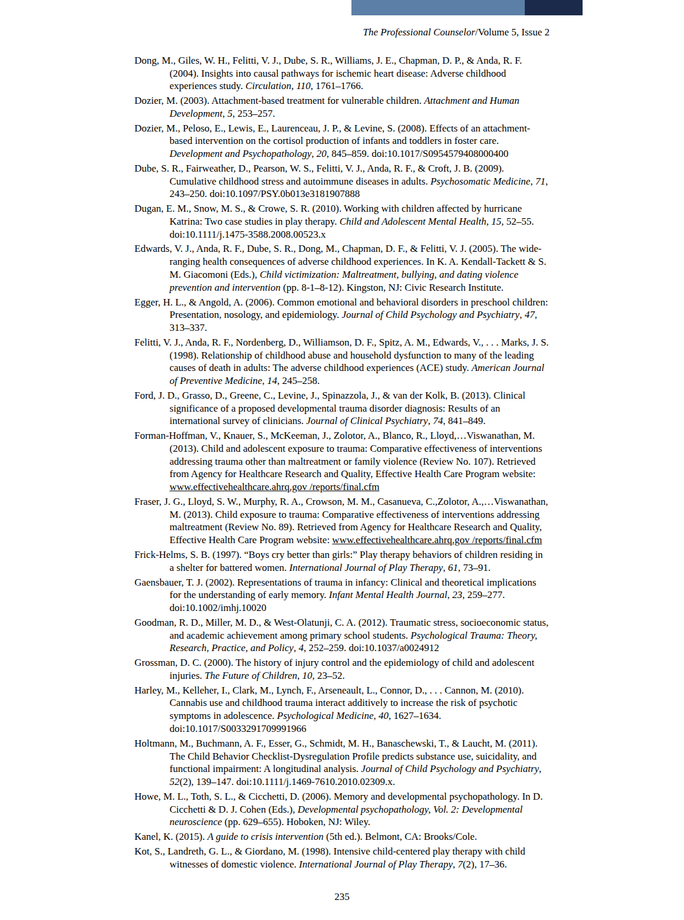The Professional Counselor/Volume 5, Issue 2
Dong, M., Giles, W. H., Felitti, V. J., Dube, S. R., Williams, J. E., Chapman, D. P., & Anda, R. F. (2004). Insights into causal pathways for ischemic heart disease: Adverse childhood experiences study. Circulation, 110, 1761–1766.
Dozier, M. (2003). Attachment-based treatment for vulnerable children. Attachment and Human Development, 5, 253–257.
Dozier, M., Peloso, E., Lewis, E., Laurenceau, J. P., & Levine, S. (2008). Effects of an attachment-based intervention on the cortisol production of infants and toddlers in foster care. Development and Psychopathology, 20, 845–859. doi:10.1017/S0954579408000400
Dube, S. R., Fairweather, D., Pearson, W. S., Felitti, V. J., Anda, R. F., & Croft, J. B. (2009). Cumulative childhood stress and autoimmune diseases in adults. Psychosomatic Medicine, 71, 243–250. doi:10.1097/PSY.0b013e3181907888
Dugan, E. M., Snow, M. S., & Crowe, S. R. (2010). Working with children affected by hurricane Katrina: Two case studies in play therapy. Child and Adolescent Mental Health, 15, 52–55. doi:10.1111/j.1475-3588.2008.00523.x
Edwards, V. J., Anda, R. F., Dube, S. R., Dong, M., Chapman, D. F., & Felitti, V. J. (2005). The wide-ranging health consequences of adverse childhood experiences. In K. A. Kendall-Tackett & S. M. Giacomoni (Eds.), Child victimization: Maltreatment, bullying, and dating violence prevention and intervention (pp. 8-1–8-12). Kingston, NJ: Civic Research Institute.
Egger, H. L., & Angold, A. (2006). Common emotional and behavioral disorders in preschool children: Presentation, nosology, and epidemiology. Journal of Child Psychology and Psychiatry, 47, 313–337.
Felitti, V. J., Anda, R. F., Nordenberg, D., Williamson, D. F., Spitz, A. M., Edwards, V., . . . Marks, J. S. (1998). Relationship of childhood abuse and household dysfunction to many of the leading causes of death in adults: The adverse childhood experiences (ACE) study. American Journal of Preventive Medicine, 14, 245–258.
Ford, J. D., Grasso, D., Greene, C., Levine, J., Spinazzola, J., & van der Kolk, B. (2013). Clinical significance of a proposed developmental trauma disorder diagnosis: Results of an international survey of clinicians. Journal of Clinical Psychiatry, 74, 841–849.
Forman-Hoffman, V., Knauer, S., McKeeman, J., Zolotor, A., Blanco, R., Lloyd,…Viswanathan, M. (2013). Child and adolescent exposure to trauma: Comparative effectiveness of interventions addressing trauma other than maltreatment or family violence (Review No. 107). Retrieved from Agency for Healthcare Research and Quality, Effective Health Care Program website: www.effectivehealthcare.ahrq.gov /reports/final.cfm
Fraser, J. G., Lloyd, S. W., Murphy, R. A., Crowson, M. M., Casanueva, C.,Zolotor, A.,…Viswanathan, M. (2013). Child exposure to trauma: Comparative effectiveness of interventions addressing maltreatment (Review No. 89). Retrieved from Agency for Healthcare Research and Quality, Effective Health Care Program website: www.effectivehealthcare.ahrq.gov /reports/final.cfm
Frick-Helms, S. B. (1997). “Boys cry better than girls:” Play therapy behaviors of children residing in a shelter for battered women. International Journal of Play Therapy, 61, 73–91.
Gaensbauer, T. J. (2002). Representations of trauma in infancy: Clinical and theoretical implications for the understanding of early memory. Infant Mental Health Journal, 23, 259–277. doi:10.1002/imhj.10020
Goodman, R. D., Miller, M. D., & West-Olatunji, C. A. (2012). Traumatic stress, socioeconomic status, and academic achievement among primary school students. Psychological Trauma: Theory, Research, Practice, and Policy, 4, 252–259. doi:10.1037/a0024912
Grossman, D. C. (2000). The history of injury control and the epidemiology of child and adolescent injuries. The Future of Children, 10, 23–52.
Harley, M., Kelleher, I., Clark, M., Lynch, F., Arseneault, L., Connor, D., . . . Cannon, M. (2010). Cannabis use and childhood trauma interact additively to increase the risk of psychotic symptoms in adolescence. Psychological Medicine, 40, 1627–1634. doi:10.1017/S0033291709991966
Holtmann, M., Buchmann, A. F., Esser, G., Schmidt, M. H., Banaschewski, T., & Laucht, M. (2011). The Child Behavior Checklist-Dysregulation Profile predicts substance use, suicidality, and functional impairment: A longitudinal analysis. Journal of Child Psychology and Psychiatry, 52(2), 139–147. doi:10.1111/j.1469-7610.2010.02309.x.
Howe, M. L., Toth, S. L., & Cicchetti, D. (2006). Memory and developmental psychopathology. In D. Cicchetti & D. J. Cohen (Eds.), Developmental psychopathology, Vol. 2: Developmental neuroscience (pp. 629–655). Hoboken, NJ: Wiley.
Kanel, K. (2015). A guide to crisis intervention (5th ed.). Belmont, CA: Brooks/Cole.
Kot, S., Landreth, G. L., & Giordano, M. (1998). Intensive child-centered play therapy with child witnesses of domestic violence. International Journal of Play Therapy, 7(2), 17–36.
235